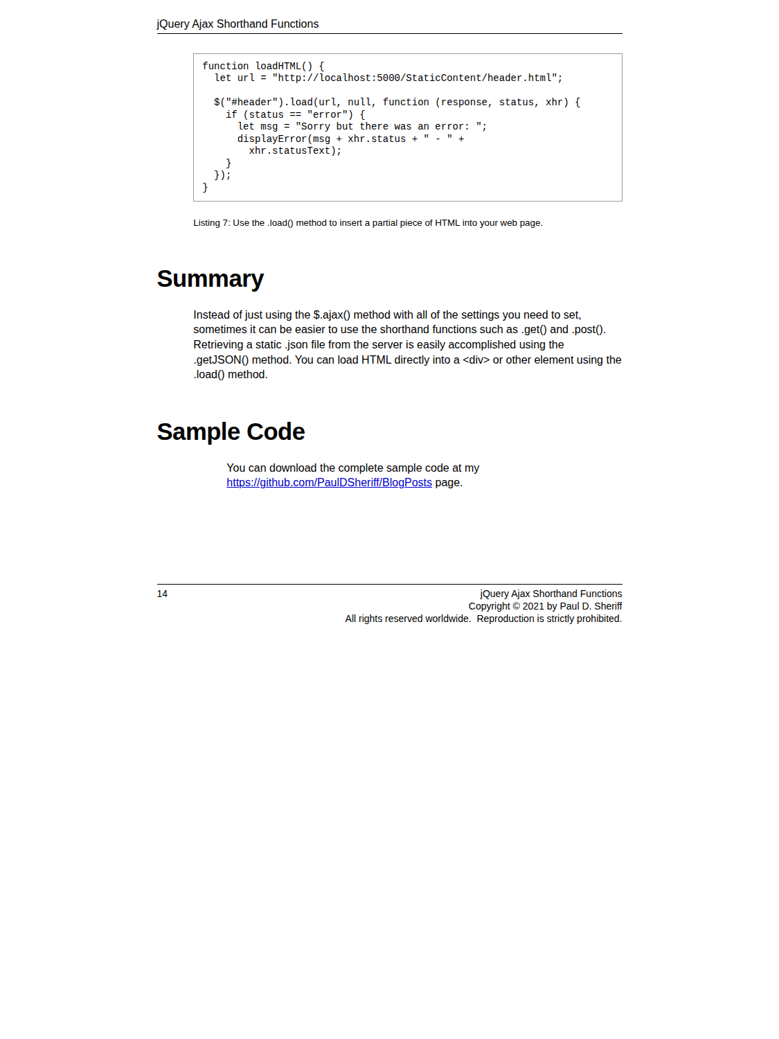jQuery Ajax Shorthand Functions
function loadHTML() {
  let url = "http://localhost:5000/StaticContent/header.html";

  $("#header").load(url, null, function (response, status, xhr) {
    if (status == "error") {
      let msg = "Sorry but there was an error: ";
      displayError(msg + xhr.status + " - " +
        xhr.statusText);
    }
  });
}
Listing 7: Use the .load() method to insert a partial piece of HTML into your web page.
Summary
Instead of just using the $.ajax() method with all of the settings you need to set, sometimes it can be easier to use the shorthand functions such as .get() and .post(). Retrieving a static .json file from the server is easily accomplished using the .getJSON() method. You can load HTML directly into a <div> or other element using the .load() method.
Sample Code
You can download the complete sample code at my https://github.com/PaulDSheriff/BlogPosts page.
14
jQuery Ajax Shorthand Functions
Copyright © 2021 by Paul D. Sheriff
All rights reserved worldwide. Reproduction is strictly prohibited.